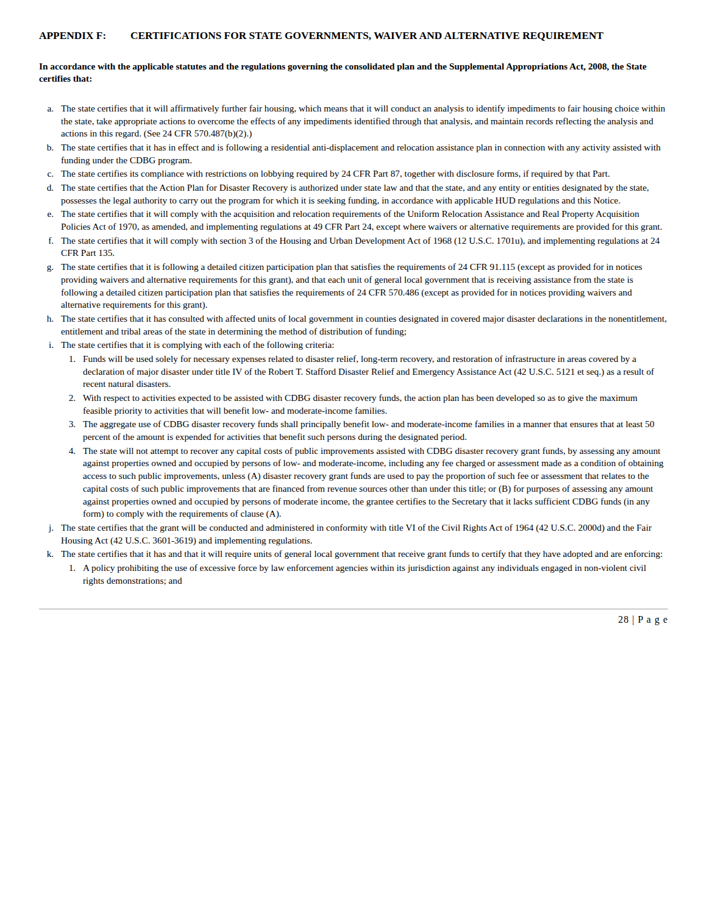APPENDIX F: CERTIFICATIONS FOR STATE GOVERNMENTS, WAIVER AND ALTERNATIVE REQUIREMENT
In accordance with the applicable statutes and the regulations governing the consolidated plan and the Supplemental Appropriations Act, 2008, the State certifies that:
The state certifies that it will affirmatively further fair housing, which means that it will conduct an analysis to identify impediments to fair housing choice within the state, take appropriate actions to overcome the effects of any impediments identified through that analysis, and maintain records reflecting the analysis and actions in this regard. (See 24 CFR 570.487(b)(2).)
The state certifies that it has in effect and is following a residential anti-displacement and relocation assistance plan in connection with any activity assisted with funding under the CDBG program.
The state certifies its compliance with restrictions on lobbying required by 24 CFR Part 87, together with disclosure forms, if required by that Part.
The state certifies that the Action Plan for Disaster Recovery is authorized under state law and that the state, and any entity or entities designated by the state, possesses the legal authority to carry out the program for which it is seeking funding, in accordance with applicable HUD regulations and this Notice.
The state certifies that it will comply with the acquisition and relocation requirements of the Uniform Relocation Assistance and Real Property Acquisition Policies Act of 1970, as amended, and implementing regulations at 49 CFR Part 24, except where waivers or alternative requirements are provided for this grant.
The state certifies that it will comply with section 3 of the Housing and Urban Development Act of 1968 (12 U.S.C. 1701u), and implementing regulations at 24 CFR Part 135.
The state certifies that it is following a detailed citizen participation plan that satisfies the requirements of 24 CFR 91.115 (except as provided for in notices providing waivers and alternative requirements for this grant), and that each unit of general local government that is receiving assistance from the state is following a detailed citizen participation plan that satisfies the requirements of 24 CFR 570.486 (except as provided for in notices providing waivers and alternative requirements for this grant).
The state certifies that it has consulted with affected units of local government in counties designated in covered major disaster declarations in the nonentitlement, entitlement and tribal areas of the state in determining the method of distribution of funding;
The state certifies that it is complying with each of the following criteria:
Funds will be used solely for necessary expenses related to disaster relief, long-term recovery, and restoration of infrastructure in areas covered by a declaration of major disaster under title IV of the Robert T. Stafford Disaster Relief and Emergency Assistance Act (42 U.S.C. 5121 et seq.) as a result of recent natural disasters.
With respect to activities expected to be assisted with CDBG disaster recovery funds, the action plan has been developed so as to give the maximum feasible priority to activities that will benefit low- and moderate-income families.
The aggregate use of CDBG disaster recovery funds shall principally benefit low- and moderate-income families in a manner that ensures that at least 50 percent of the amount is expended for activities that benefit such persons during the designated period.
The state will not attempt to recover any capital costs of public improvements assisted with CDBG disaster recovery grant funds, by assessing any amount against properties owned and occupied by persons of low- and moderate-income, including any fee charged or assessment made as a condition of obtaining access to such public improvements, unless (A) disaster recovery grant funds are used to pay the proportion of such fee or assessment that relates to the capital costs of such public improvements that are financed from revenue sources other than under this title; or (B) for purposes of assessing any amount against properties owned and occupied by persons of moderate income, the grantee certifies to the Secretary that it lacks sufficient CDBG funds (in any form) to comply with the requirements of clause (A).
The state certifies that the grant will be conducted and administered in conformity with title VI of the Civil Rights Act of 1964 (42 U.S.C. 2000d) and the Fair Housing Act (42 U.S.C. 3601-3619) and implementing regulations.
The state certifies that it has and that it will require units of general local government that receive grant funds to certify that they have adopted and are enforcing:
A policy prohibiting the use of excessive force by law enforcement agencies within its jurisdiction against any individuals engaged in non-violent civil rights demonstrations; and
28 | P a g e